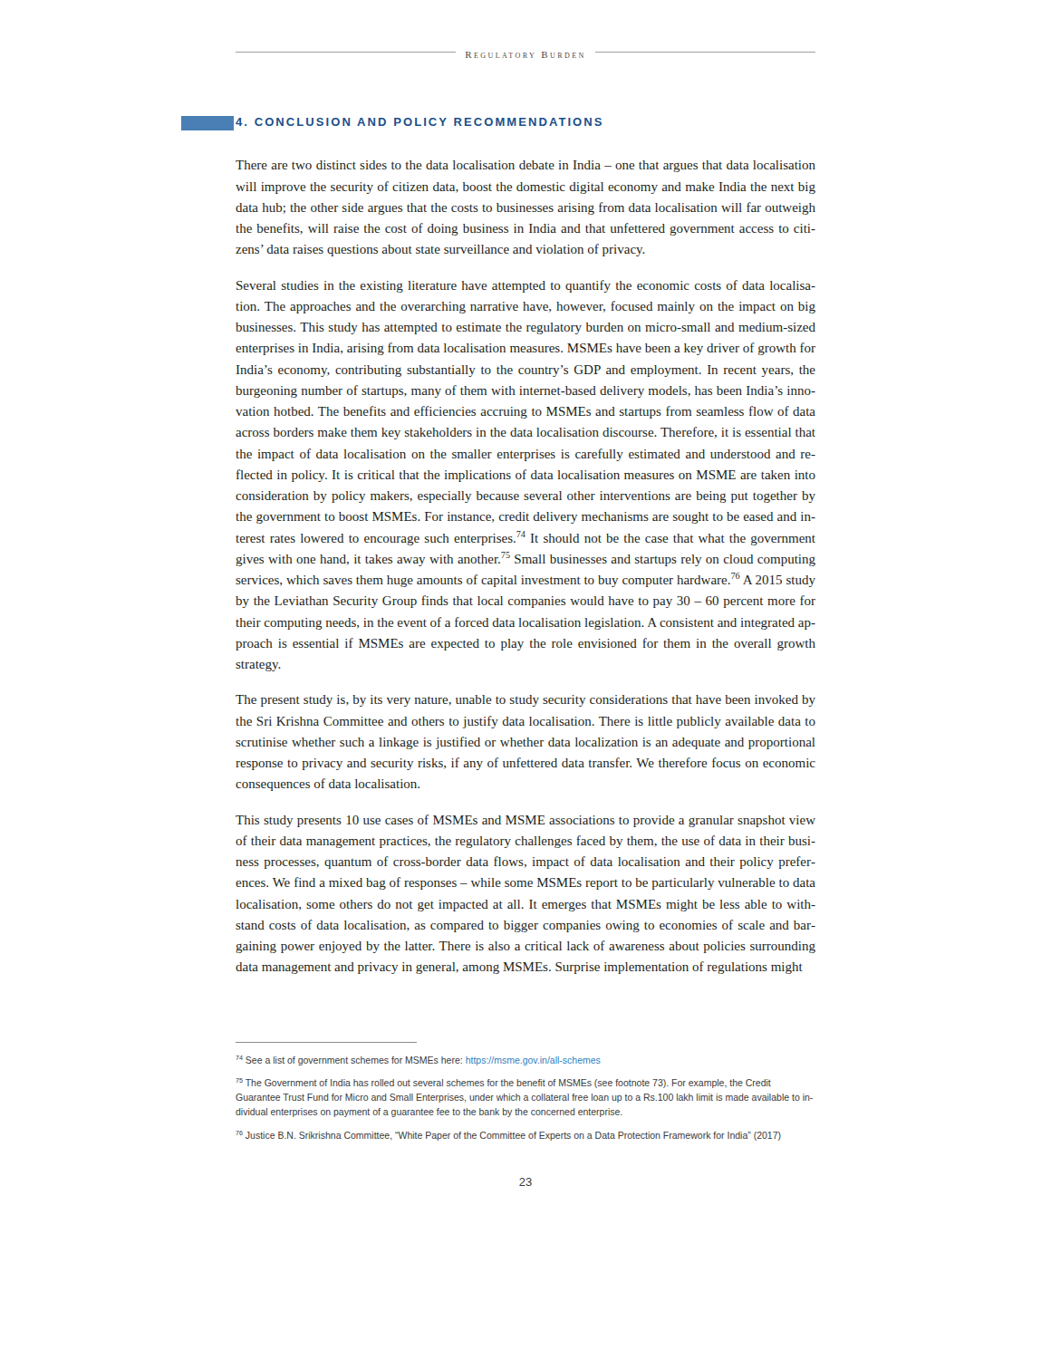Regulatory Burden
4. Conclusion and Policy Recommendations
There are two distinct sides to the data localisation debate in India – one that argues that data localisation will improve the security of citizen data, boost the domestic digital economy and make India the next big data hub; the other side argues that the costs to businesses arising from data localisation will far outweigh the benefits, will raise the cost of doing business in India and that unfettered government access to citizens’ data raises questions about state surveillance and violation of privacy.
Several studies in the existing literature have attempted to quantify the economic costs of data localisation. The approaches and the overarching narrative have, however, focused mainly on the impact on big businesses. This study has attempted to estimate the regulatory burden on micro-small and medium-sized enterprises in India, arising from data localisation measures. MSMEs have been a key driver of growth for India’s economy, contributing substantially to the country’s GDP and employment. In recent years, the burgeoning number of startups, many of them with internet-based delivery models, has been India’s innovation hotbed. The benefits and efficiencies accruing to MSMEs and startups from seamless flow of data across borders make them key stakeholders in the data localisation discourse. Therefore, it is essential that the impact of data localisation on the smaller enterprises is carefully estimated and understood and reflected in policy. It is critical that the implications of data localisation measures on MSME are taken into consideration by policy makers, especially because several other interventions are being put together by the government to boost MSMEs. For instance, credit delivery mechanisms are sought to be eased and interest rates lowered to encourage such enterprises.74 It should not be the case that what the government gives with one hand, it takes away with another.75 Small businesses and startups rely on cloud computing services, which saves them huge amounts of capital investment to buy computer hardware.76 A 2015 study by the Leviathan Security Group finds that local companies would have to pay 30 – 60 percent more for their computing needs, in the event of a forced data localisation legislation. A consistent and integrated approach is essential if MSMEs are expected to play the role envisioned for them in the overall growth strategy.
The present study is, by its very nature, unable to study security considerations that have been invoked by the Sri Krishna Committee and others to justify data localisation. There is little publicly available data to scrutinise whether such a linkage is justified or whether data localization is an adequate and proportional response to privacy and security risks, if any of unfettered data transfer. We therefore focus on economic consequences of data localisation.
This study presents 10 use cases of MSMEs and MSME associations to provide a granular snapshot view of their data management practices, the regulatory challenges faced by them, the use of data in their business processes, quantum of cross-border data flows, impact of data localisation and their policy preferences. We find a mixed bag of responses – while some MSMEs report to be particularly vulnerable to data localisation, some others do not get impacted at all. It emerges that MSMEs might be less able to withstand costs of data localisation, as compared to bigger companies owing to economies of scale and bargaining power enjoyed by the latter. There is also a critical lack of awareness about policies surrounding data management and privacy in general, among MSMEs. Surprise implementation of regulations might
74 See a list of government schemes for MSMEs here: https://msme.gov.in/all-schemes
75 The Government of India has rolled out several schemes for the benefit of MSMEs (see footnote 73). For example, the Credit Guarantee Trust Fund for Micro and Small Enterprises, under which a collateral free loan up to a Rs.100 lakh limit is made available to individual enterprises on payment of a guarantee fee to the bank by the concerned enterprise.
76 Justice B.N. Srikrishna Committee, “White Paper of the Committee of Experts on a Data Protection Framework for India” (2017)
23